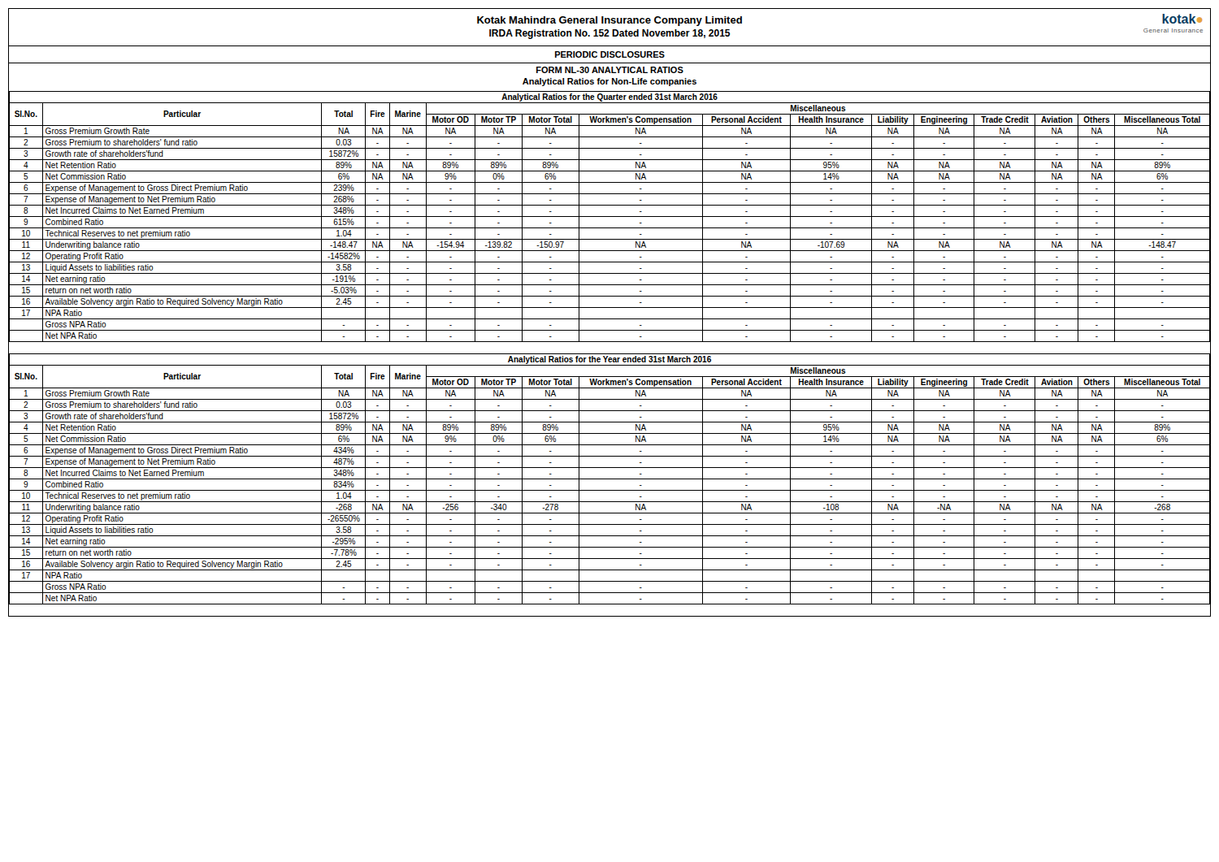kotak●
General Insurance
Kotak Mahindra General Insurance Company Limited
IRDA Registration No. 152 Dated November 18, 2015
PERIODIC DISCLOSURES
FORM NL-30 ANALYTICAL RATIOS
Analytical Ratios for Non-Life companies
| Analytical Ratios for the Quarter ended 31st March 2016 |
| Sl.No. | Particular | Total | Fire | Marine | Miscellaneous |
| Motor OD | Motor TP | Motor Total | Workmen's Compensation | Personal Accident | Health Insurance | Liability | Engineering | Trade Credit | Aviation | Others | Miscellaneous Total |
| 1 | Gross Premium Growth Rate | NA | NA | NA | NA | NA | NA | NA | NA | NA | NA | NA | NA | NA | NA | NA |
| 2 | Gross Premium to shareholders' fund ratio | 0.03 | - | - | - | - | - | - | - | - | - | - | - | - | - | - |
| 3 | Growth rate of shareholders'fund | 15872% | - | - | - | - | - | - | - | - | - | - | - | - | - | - |
| 4 | Net Retention Ratio | 89% | NA | NA | 89% | 89% | 89% | NA | NA | 95% | NA | NA | NA | NA | NA | 89% |
| 5 | Net Commission Ratio | 6% | NA | NA | 9% | 0% | 6% | NA | NA | 14% | NA | NA | NA | NA | NA | 6% |
| 6 | Expense of Management to Gross Direct Premium Ratio | 239% | - | - | - | - | - | - | - | - | - | - | - | - | - | - |
| 7 | Expense of Management to Net Premium Ratio | 268% | - | - | - | - | - | - | - | - | - | - | - | - | - | - |
| 8 | Net Incurred Claims to Net Earned Premium | 348% | - | - | - | - | - | - | - | - | - | - | - | - | - | - |
| 9 | Combined Ratio | 615% | - | - | - | - | - | - | - | - | - | - | - | - | - | - |
| 10 | Technical Reserves to net premium ratio | 1.04 | - | - | - | - | - | - | - | - | - | - | - | - | - | - |
| 11 | Underwriting balance ratio | -148.47 | NA | NA | -154.94 | -139.82 | -150.97 | NA | NA | -107.69 | NA | NA | NA | NA | NA | -148.47 |
| 12 | Operating Profit Ratio | -14582% | - | - | - | - | - | - | - | - | - | - | - | - | - | - |
| 13 | Liquid Assets to liabilities ratio | 3.58 | - | - | - | - | - | - | - | - | - | - | - | - | - | - |
| 14 | Net earning ratio | -191% | - | - | - | - | - | - | - | - | - | - | - | - | - | - |
| 15 | return on net worth ratio | -5.03% | - | - | - | - | - | - | - | - | - | - | - | - | - | - |
| 16 | Available Solvency argin Ratio to Required Solvency Margin Ratio | 2.45 | - | - | - | - | - | - | - | - | - | - | - | - | - | - |
| 17 | NPA Ratio | | | | | | | | | | | | | | | |
| | Gross NPA Ratio | - | - | - | - | - | - | - | - | - | - | - | - | - | - | - |
| | Net NPA Ratio | - | - | - | - | - | - | - | - | - | - | - | - | - | - | - |
| Analytical Ratios for the Year ended 31st March 2016 |
| Sl.No. | Particular | Total | Fire | Marine | Miscellaneous |
| Motor OD | Motor TP | Motor Total | Workmen's Compensation | Personal Accident | Health Insurance | Liability | Engineering | Trade Credit | Aviation | Others | Miscellaneous Total |
| 1 | Gross Premium Growth Rate | NA | NA | NA | NA | NA | NA | NA | NA | NA | NA | NA | NA | NA | NA | NA |
| 2 | Gross Premium to shareholders' fund ratio | 0.03 | - | - | - | - | - | - | - | - | - | - | - | - | - | - |
| 3 | Growth rate of shareholders'fund | 15872% | - | - | - | - | - | - | - | - | - | - | - | - | - | - |
| 4 | Net Retention Ratio | 89% | NA | NA | 89% | 89% | 89% | NA | NA | 95% | NA | NA | NA | NA | NA | 89% |
| 5 | Net Commission Ratio | 6% | NA | NA | 9% | 0% | 6% | NA | NA | 14% | NA | NA | NA | NA | NA | 6% |
| 6 | Expense of Management to Gross Direct Premium Ratio | 434% | - | - | - | - | - | - | - | - | - | - | - | - | - | - |
| 7 | Expense of Management to Net Premium Ratio | 487% | - | - | - | - | - | - | - | - | - | - | - | - | - | - |
| 8 | Net Incurred Claims to Net Earned Premium | 348% | - | - | - | - | - | - | - | - | - | - | - | - | - | - |
| 9 | Combined Ratio | 834% | - | - | - | - | - | - | - | - | - | - | - | - | - | - |
| 10 | Technical Reserves to net premium ratio | 1.04 | - | - | - | - | - | - | - | - | - | - | - | - | - | - |
| 11 | Underwriting balance ratio | -268 | NA | NA | -256 | -340 | -278 | NA | NA | -108 | NA | -NA | NA | NA | NA | -268 |
| 12 | Operating Profit Ratio | -26550% | - | - | - | - | - | - | - | - | - | - | - | - | - | - |
| 13 | Liquid Assets to liabilities ratio | 3.58 | - | - | - | - | - | - | - | - | - | - | - | - | - | - |
| 14 | Net earning ratio | -295% | - | - | - | - | - | - | - | - | - | - | - | - | - | - |
| 15 | return on net worth ratio | -7.78% | - | - | - | - | - | - | - | - | - | - | - | - | - | - |
| 16 | Available Solvency argin Ratio to Required Solvency Margin Ratio | 2.45 | - | - | - | - | - | - | - | - | - | - | - | - | - | - |
| 17 | NPA Ratio | | | | | | | | | | | | | | | |
| | Gross NPA Ratio | - | - | - | - | - | - | - | - | - | - | - | - | - | - | - |
| | Net NPA Ratio | - | - | - | - | - | - | - | - | - | - | - | - | - | - | - |